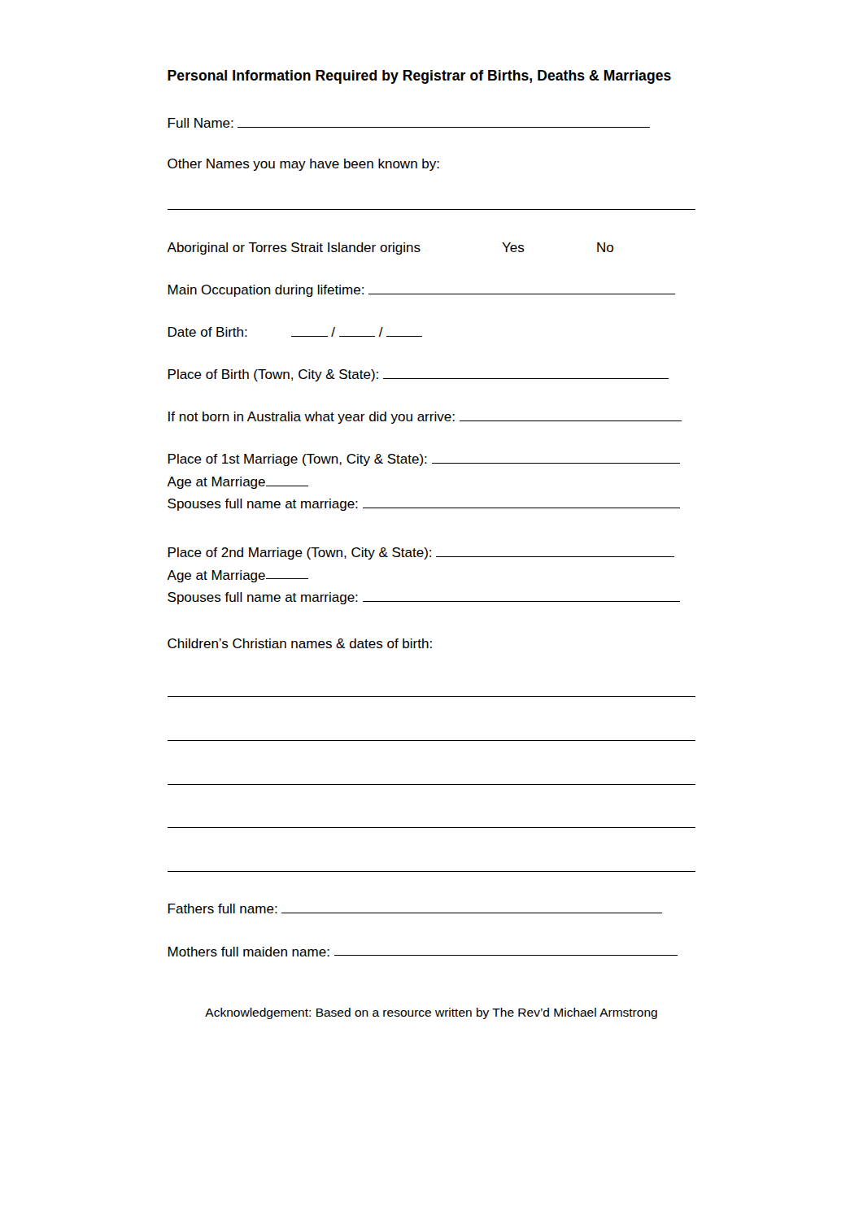Personal Information Required by Registrar of Births, Deaths & Marriages
Full Name:
Other Names you may have been known by:
Aboriginal or Torres Strait Islander origins Yes No
Main Occupation during lifetime:
Date of Birth: / /
Place of Birth (Town, City & State):
If not born in Australia what year did you arrive:
Place of 1st Marriage (Town, City & State):
Age at Marriage
Spouses full name at marriage:
Place of 2nd Marriage (Town, City & State):
Age at Marriage
Spouses full name at marriage:
Children’s Christian names & dates of birth:
Fathers full name:
Mothers full maiden name:
Acknowledgement: Based on a resource written by The Rev’d Michael Armstrong